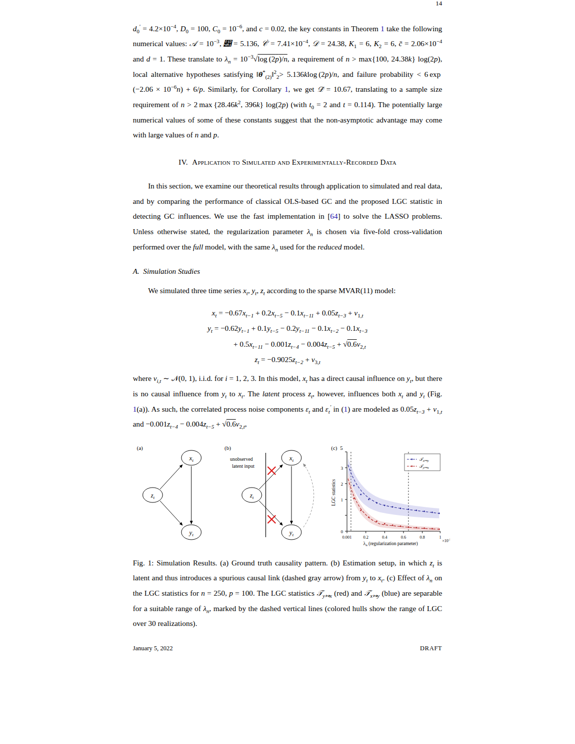14
d0′ = 4.2×10−4, D0 = 100, C0 = 10−6, and c = 0.02, the key constants in Theorem 1 take the following numerical values: 𝒜 = 10−3, 𝒡 = 5.136, 𝒞′ = 7.41×10−4, 𝒟 = 24.38, K1 = 6, K2 = 6, c̄ = 2.06×10−4 and d = 1. These translate to λn = 10−3√log (2p)/n, a requirement of n > max{100, 24.38k} log(2p), local alternative hypotheses satisfying ‖θ*(2)‖22> 5.136klog (2p)/n, and failure probability < 6 exp (−2.06 × 10−6n) + 6/p. Similarly, for Corollary 1, we get 𝒟̃ = 10.67, translating to a sample size requirement of n > 2 max {28.46k2, 396k} log(2p) (with t0 = 2 and t = 0.114). The potentially large numerical values of some of these constants suggest that the non-asymptotic advantage may come with large values of n and p.
IV. Application to Simulated and Experimentally-Recorded Data
In this section, we examine our theoretical results through application to simulated and real data, and by comparing the performance of classical OLS-based GC and the proposed LGC statistic in detecting GC influences. We use the fast implementation in [64] to solve the LASSO problems. Unless otherwise stated, the regularization parameter λn is chosen via five-fold cross-validation performed over the full model, with the same λn used for the reduced model.
A. Simulation Studies
We simulated three time series xt, yt, zt according to the sparse MVAR(11) model:
xt = −0.67xt−1 + 0.2xt−5 − 0.1xt−11 + 0.05zt−3 + ν1,t
yt = −0.62yt−1 + 0.1yt−5 − 0.2yt−11 − 0.1xt−2 − 0.1xt−3
+ 0.5xt−11 − 0.001zt−4 − 0.004zt−5 + √0.6 ν2,t
zt = −0.9025zt−2 + ν3,t
where νi,t ∼ 𝒩(0, 1), i.i.d. for i = 1, 2, 3. In this model, xt has a direct causal influence on yt, but there is no causal influence from yt to xt. The latent process zt, however, influences both xt and yt (Fig. 1(a)). As such, the correlated process noise components εt and εt′ in (1) are modeled as 0.05zt−3 + ν1,t and −0.001zt−4 − 0.004zt−5 + √0.6 ν2,t,
(a) xt zt yt (b) unobserved latent input xt zt yt (c) 5 3 2 1 0 LGC statistics 0.001 0.2 0.4 0.6 0.8 1 λn (regularization parameter) ×10-3 𝒯x↦y 𝒯y↦x
Fig. 1: Simulation Results. (a) Ground truth causality pattern. (b) Estimation setup, in which zt is latent and thus introduces a spurious causal link (dashed gray arrow) from yt to xt. (c) Effect of λn on the LGC statistics for n = 250, p = 100. The LGC statistics 𝒯y↦x (red) and 𝒯x↦y (blue) are separable for a suitable range of λn, marked by the dashed vertical lines (colored hulls show the range of LGC over 30 realizations).
January 5, 2022
DRAFT